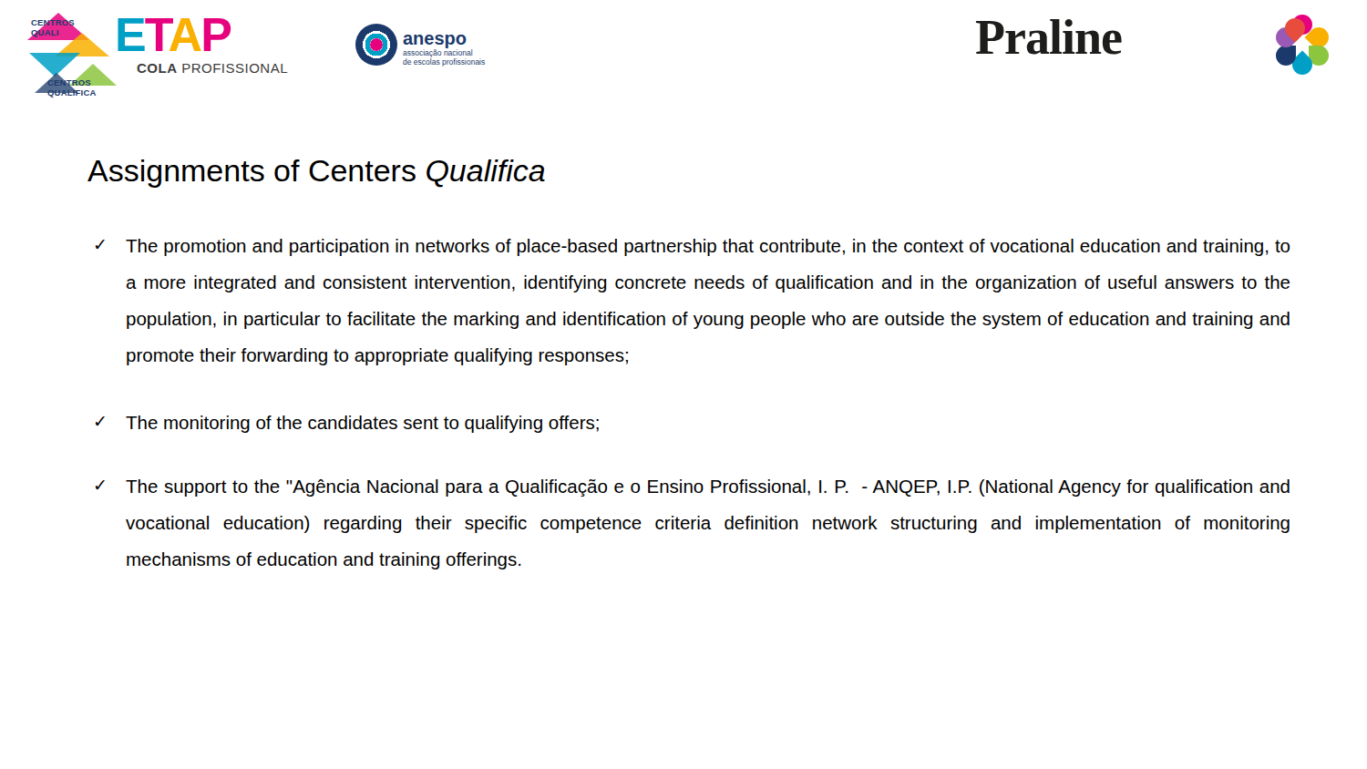CENTROS QUALI CENTROS QUALIFICA
ETAP
COLA PROFISSIONAL
anespo
associação nacional
de escolas profissionais
Praline
Assignments of Centers Qualifica
The promotion and participation in networks of place-based partnership that contribute, in the context of vocational education and training, to a more integrated and consistent intervention, identifying concrete needs of qualification and in the organization of useful answers to the population, in particular to facilitate the marking and identification of young people who are outside the system of education and training and promote their forwarding to appropriate qualifying responses;
The monitoring of the candidates sent to qualifying offers;
The support to the "Agência Nacional para a Qualificação e o Ensino Profissional, I. P. - ANQEP, I.P. (National Agency for qualification and vocational education) regarding their specific competence criteria definition network structuring and implementation of monitoring mechanisms of education and training offerings.